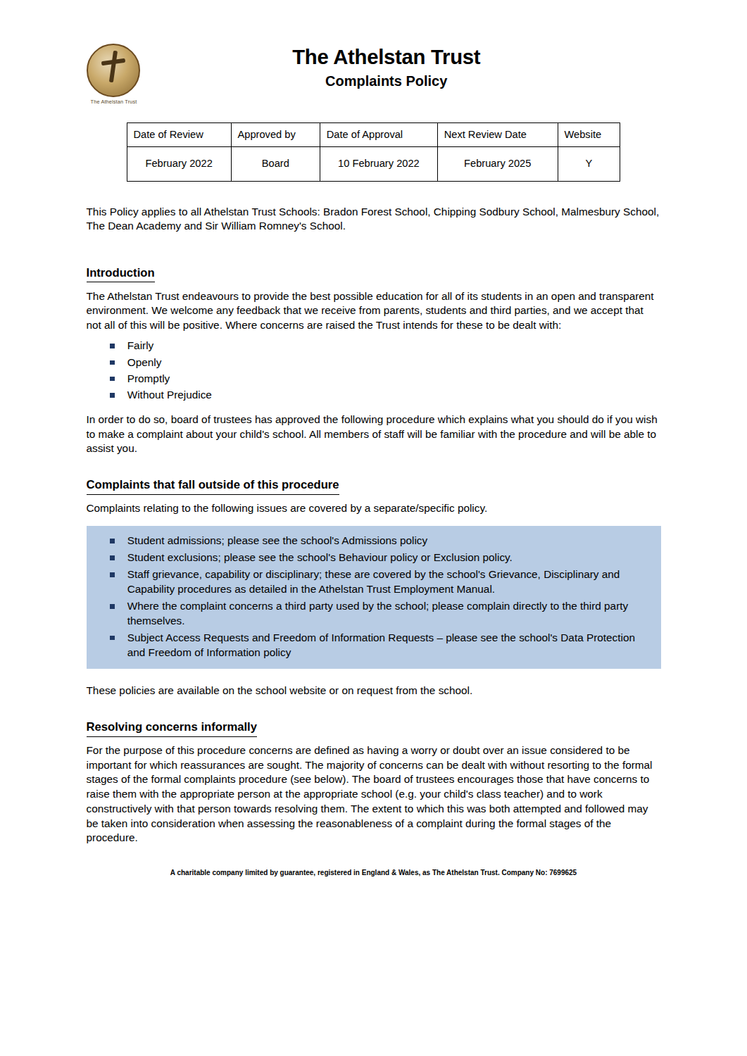The Athelstan Trust
The Athelstan Trust
Complaints Policy
| Date of Review | Approved by | Date of Approval | Next Review Date | Website |
| --- | --- | --- | --- | --- |
| February 2022 | Board | 10 February 2022 | February 2025 | Y |
This Policy applies to all Athelstan Trust Schools: Bradon Forest School, Chipping Sodbury School, Malmesbury School, The Dean Academy and Sir William Romney's School.
Introduction
The Athelstan Trust endeavours to provide the best possible education for all of its students in an open and transparent environment. We welcome any feedback that we receive from parents, students and third parties, and we accept that not all of this will be positive. Where concerns are raised the Trust intends for these to be dealt with:
Fairly
Openly
Promptly
Without Prejudice
In order to do so, board of trustees has approved the following procedure which explains what you should do if you wish to make a complaint about your child's school. All members of staff will be familiar with the procedure and will be able to assist you.
Complaints that fall outside of this procedure
Complaints relating to the following issues are covered by a separate/specific policy.
Student admissions; please see the school's Admissions policy
Student exclusions; please see the school's Behaviour policy or Exclusion policy.
Staff grievance, capability or disciplinary; these are covered by the school's Grievance, Disciplinary and Capability procedures as detailed in the Athelstan Trust Employment Manual.
Where the complaint concerns a third party used by the school; please complain directly to the third party themselves.
Subject Access Requests and Freedom of Information Requests – please see the school's Data Protection and Freedom of Information policy
These policies are available on the school website or on request from the school.
Resolving concerns informally
For the purpose of this procedure concerns are defined as having a worry or doubt over an issue considered to be important for which reassurances are sought. The majority of concerns can be dealt with without resorting to the formal stages of the formal complaints procedure (see below). The board of trustees encourages those that have concerns to raise them with the appropriate person at the appropriate school (e.g. your child's class teacher) and to work constructively with that person towards resolving them. The extent to which this was both attempted and followed may be taken into consideration when assessing the reasonableness of a complaint during the formal stages of the procedure.
A charitable company limited by guarantee, registered in England & Wales, as The Athelstan Trust. Company No: 7699625